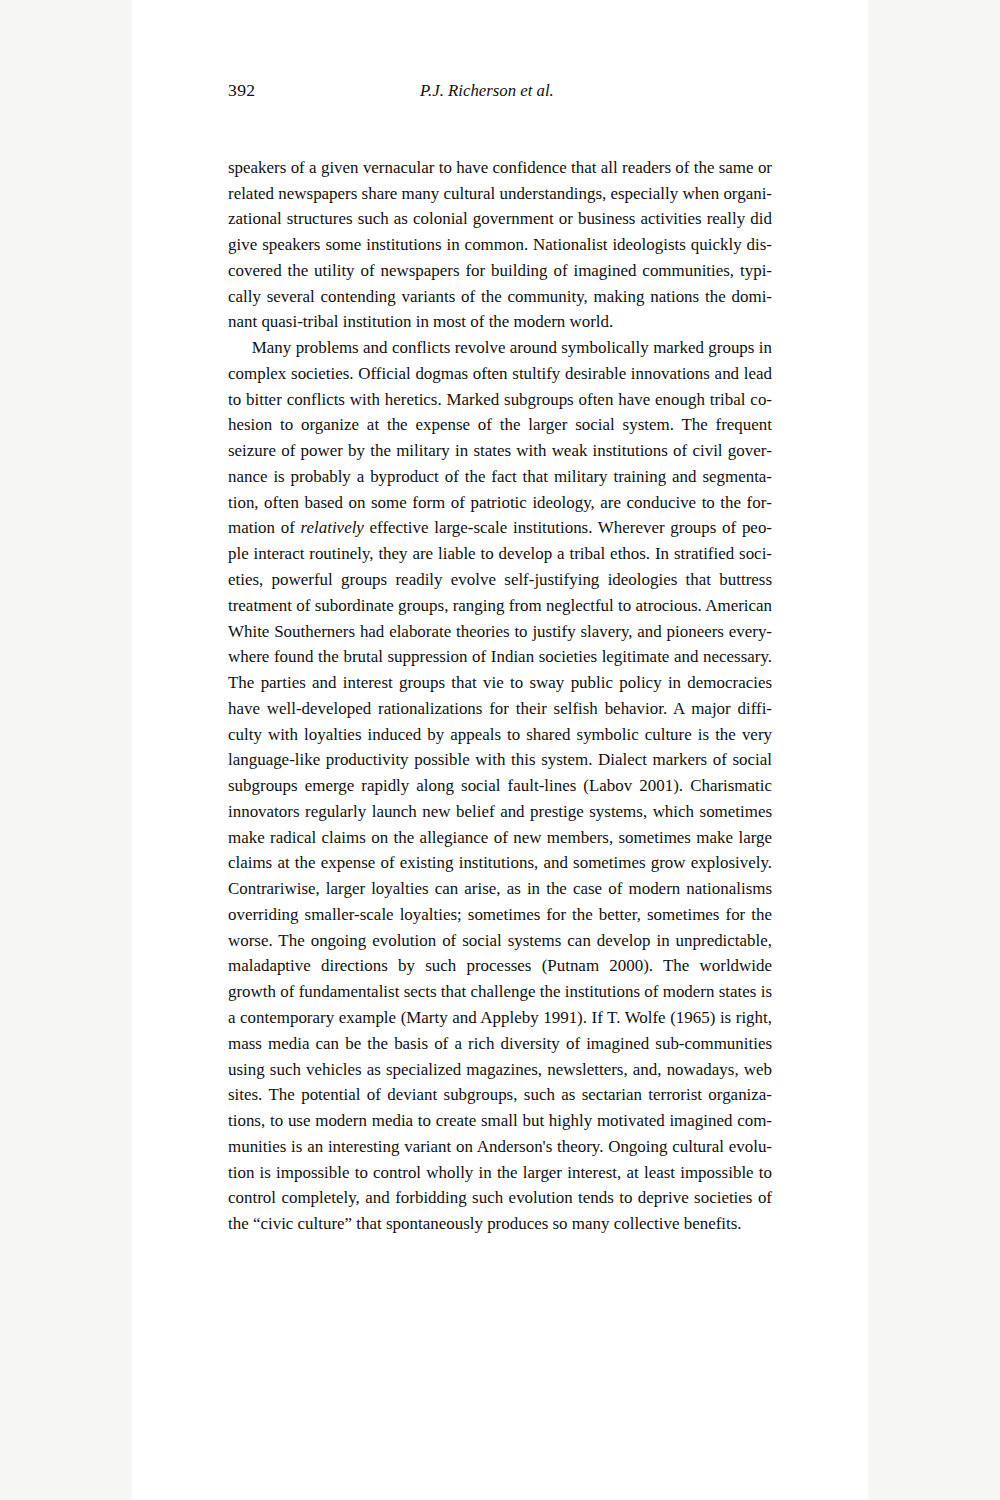392 P.J. Richerson et al.
speakers of a given vernacular to have confidence that all readers of the same or related newspapers share many cultural understandings, especially when organizational structures such as colonial government or business activities really did give speakers some institutions in common. Nationalist ideologists quickly discovered the utility of newspapers for building of imagined communities, typically several contending variants of the community, making nations the dominant quasi-tribal institution in most of the modern world.
Many problems and conflicts revolve around symbolically marked groups in complex societies. Official dogmas often stultify desirable innovations and lead to bitter conflicts with heretics. Marked subgroups often have enough tribal cohesion to organize at the expense of the larger social system. The frequent seizure of power by the military in states with weak institutions of civil governance is probably a byproduct of the fact that military training and segmentation, often based on some form of patriotic ideology, are conducive to the formation of relatively effective large-scale institutions. Wherever groups of people interact routinely, they are liable to develop a tribal ethos. In stratified societies, powerful groups readily evolve self-justifying ideologies that buttress treatment of subordinate groups, ranging from neglectful to atrocious. American White Southerners had elaborate theories to justify slavery, and pioneers everywhere found the brutal suppression of Indian societies legitimate and necessary. The parties and interest groups that vie to sway public policy in democracies have well-developed rationalizations for their selfish behavior. A major difficulty with loyalties induced by appeals to shared symbolic culture is the very language-like productivity possible with this system. Dialect markers of social subgroups emerge rapidly along social fault-lines (Labov 2001). Charismatic innovators regularly launch new belief and prestige systems, which sometimes make radical claims on the allegiance of new members, sometimes make large claims at the expense of existing institutions, and sometimes grow explosively. Contrariwise, larger loyalties can arise, as in the case of modern nationalisms overriding smaller-scale loyalties; sometimes for the better, sometimes for the worse. The ongoing evolution of social systems can develop in unpredictable, maladaptive directions by such processes (Putnam 2000). The worldwide growth of fundamentalist sects that challenge the institutions of modern states is a contemporary example (Marty and Appleby 1991). If T. Wolfe (1965) is right, mass media can be the basis of a rich diversity of imagined sub-communities using such vehicles as specialized magazines, newsletters, and, nowadays, web sites. The potential of deviant subgroups, such as sectarian terrorist organizations, to use modern media to create small but highly motivated imagined communities is an interesting variant on Anderson's theory. Ongoing cultural evolution is impossible to control wholly in the larger interest, at least impossible to control completely, and forbidding such evolution tends to deprive societies of the “civic culture” that spontaneously produces so many collective benefits.